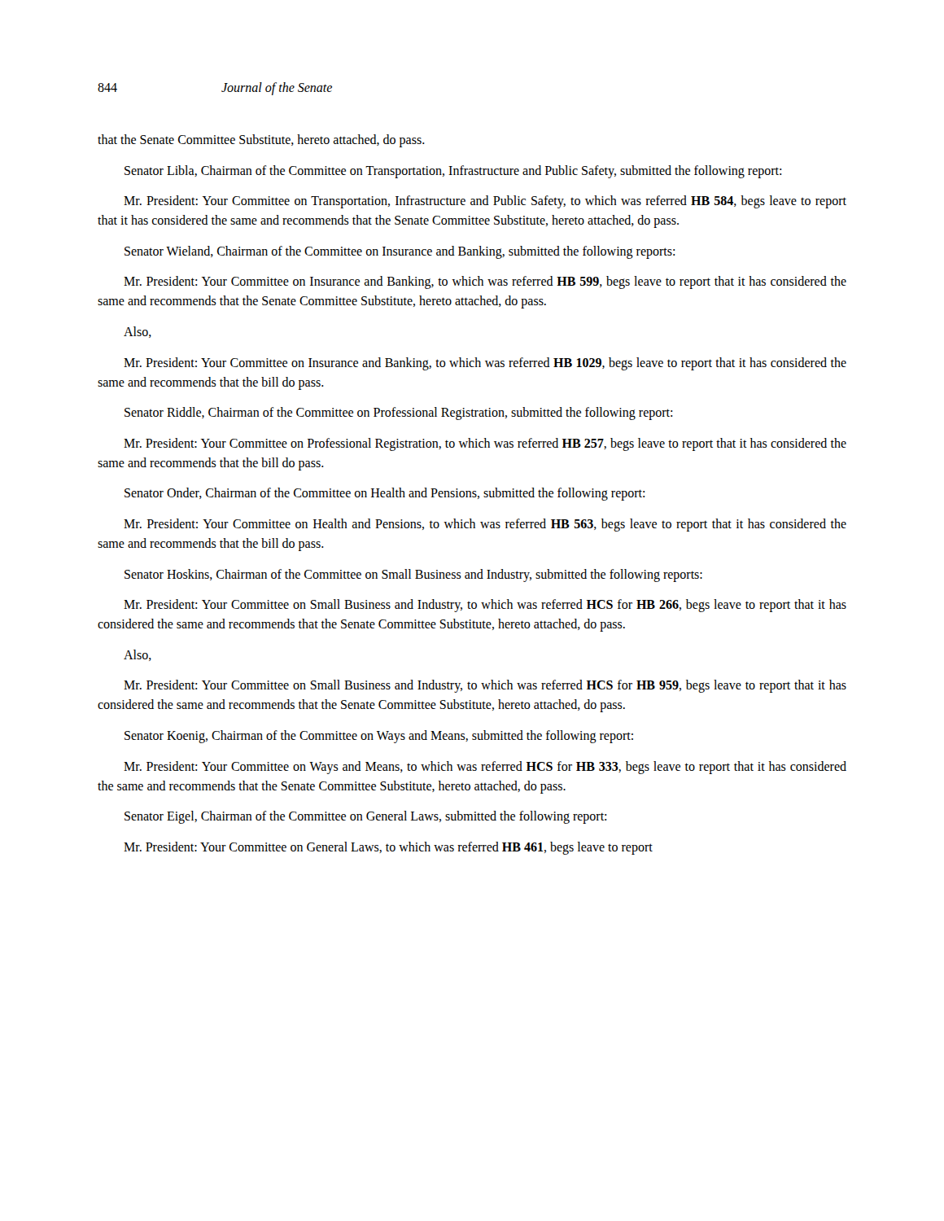844 Journal of the Senate
that the Senate Committee Substitute, hereto attached, do pass.
Senator Libla, Chairman of the Committee on Transportation, Infrastructure and Public Safety, submitted the following report:
Mr. President: Your Committee on Transportation, Infrastructure and Public Safety, to which was referred HB 584, begs leave to report that it has considered the same and recommends that the Senate Committee Substitute, hereto attached, do pass.
Senator Wieland, Chairman of the Committee on Insurance and Banking, submitted the following reports:
Mr. President: Your Committee on Insurance and Banking, to which was referred HB 599, begs leave to report that it has considered the same and recommends that the Senate Committee Substitute, hereto attached, do pass.
Also,
Mr. President: Your Committee on Insurance and Banking, to which was referred HB 1029, begs leave to report that it has considered the same and recommends that the bill do pass.
Senator Riddle, Chairman of the Committee on Professional Registration, submitted the following report:
Mr. President: Your Committee on Professional Registration, to which was referred HB 257, begs leave to report that it has considered the same and recommends that the bill do pass.
Senator Onder, Chairman of the Committee on Health and Pensions, submitted the following report:
Mr. President: Your Committee on Health and Pensions, to which was referred HB 563, begs leave to report that it has considered the same and recommends that the bill do pass.
Senator Hoskins, Chairman of the Committee on Small Business and Industry, submitted the following reports:
Mr. President: Your Committee on Small Business and Industry, to which was referred HCS for HB 266, begs leave to report that it has considered the same and recommends that the Senate Committee Substitute, hereto attached, do pass.
Also,
Mr. President: Your Committee on Small Business and Industry, to which was referred HCS for HB 959, begs leave to report that it has considered the same and recommends that the Senate Committee Substitute, hereto attached, do pass.
Senator Koenig, Chairman of the Committee on Ways and Means, submitted the following report:
Mr. President: Your Committee on Ways and Means, to which was referred HCS for HB 333, begs leave to report that it has considered the same and recommends that the Senate Committee Substitute, hereto attached, do pass.
Senator Eigel, Chairman of the Committee on General Laws, submitted the following report:
Mr. President: Your Committee on General Laws, to which was referred HB 461, begs leave to report